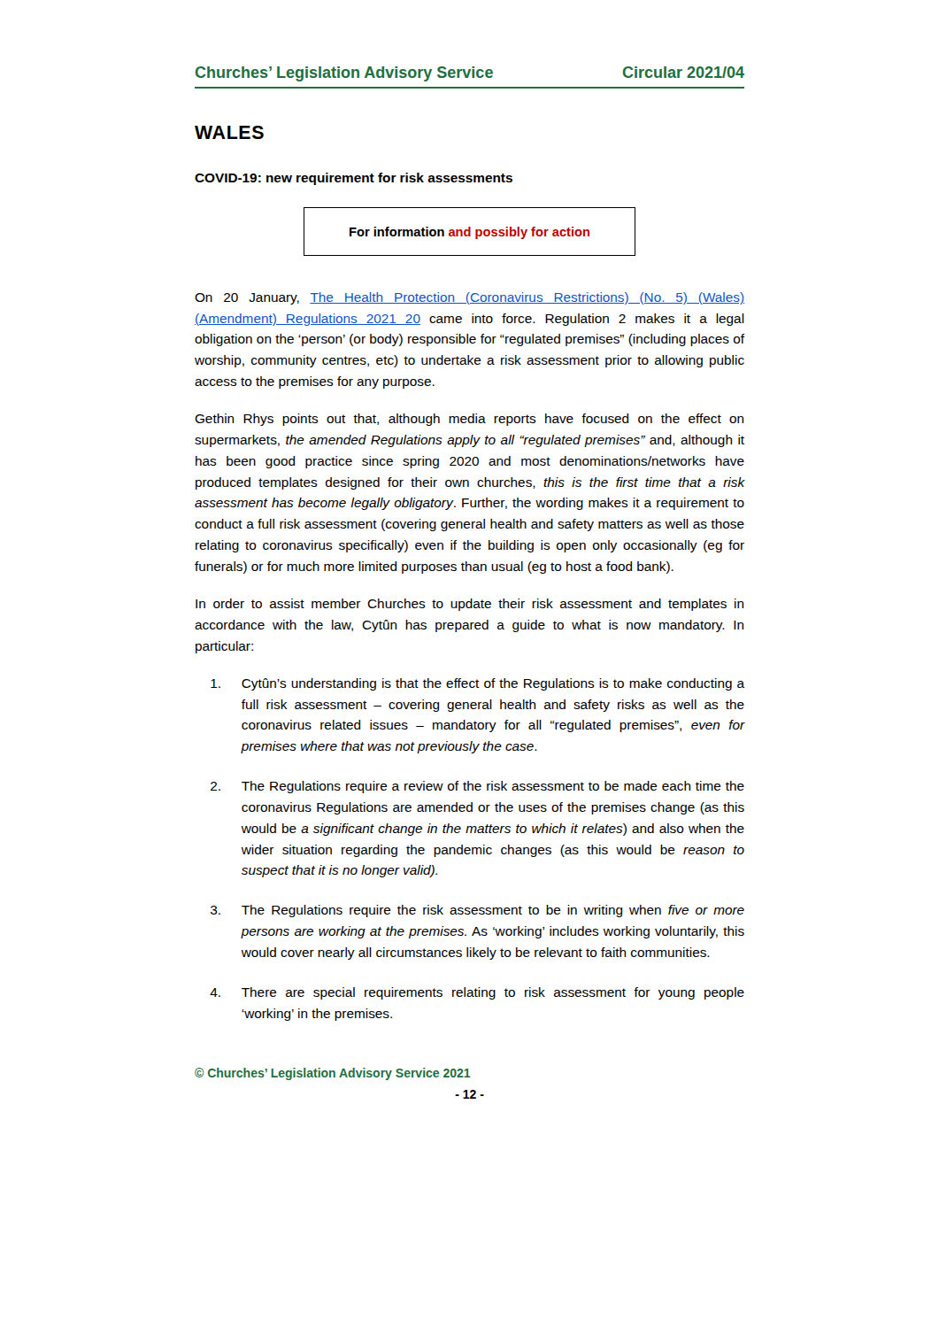Churches’ Legislation Advisory Service Circular 2021/04
WALES
COVID-19: new requirement for risk assessments
For information and possibly for action
On 20 January, The Health Protection (Coronavirus Restrictions) (No. 5) (Wales) (Amendment) Regulations 2021 20 came into force. Regulation 2 makes it a legal obligation on the ‘person’ (or body) responsible for “regulated premises” (including places of worship, community centres, etc) to undertake a risk assessment prior to allowing public access to the premises for any purpose.
Gethin Rhys points out that, although media reports have focused on the effect on supermarkets, the amended Regulations apply to all “regulated premises” and, although it has been good practice since spring 2020 and most denominations/networks have produced templates designed for their own churches, this is the first time that a risk assessment has become legally obligatory. Further, the wording makes it a requirement to conduct a full risk assessment (covering general health and safety matters as well as those relating to coronavirus specifically) even if the building is open only occasionally (eg for funerals) or for much more limited purposes than usual (eg to host a food bank).
In order to assist member Churches to update their risk assessment and templates in accordance with the law, Cytûn has prepared a guide to what is now mandatory. In particular:
Cytûn’s understanding is that the effect of the Regulations is to make conducting a full risk assessment – covering general health and safety risks as well as the coronavirus related issues – mandatory for all “regulated premises”, even for premises where that was not previously the case.
The Regulations require a review of the risk assessment to be made each time the coronavirus Regulations are amended or the uses of the premises change (as this would be a significant change in the matters to which it relates) and also when the wider situation regarding the pandemic changes (as this would be reason to suspect that it is no longer valid).
The Regulations require the risk assessment to be in writing when five or more persons are working at the premises. As ‘working’ includes working voluntarily, this would cover nearly all circumstances likely to be relevant to faith communities.
There are special requirements relating to risk assessment for young people ‘working’ in the premises.
© Churches’ Legislation Advisory Service 2021
- 12 -